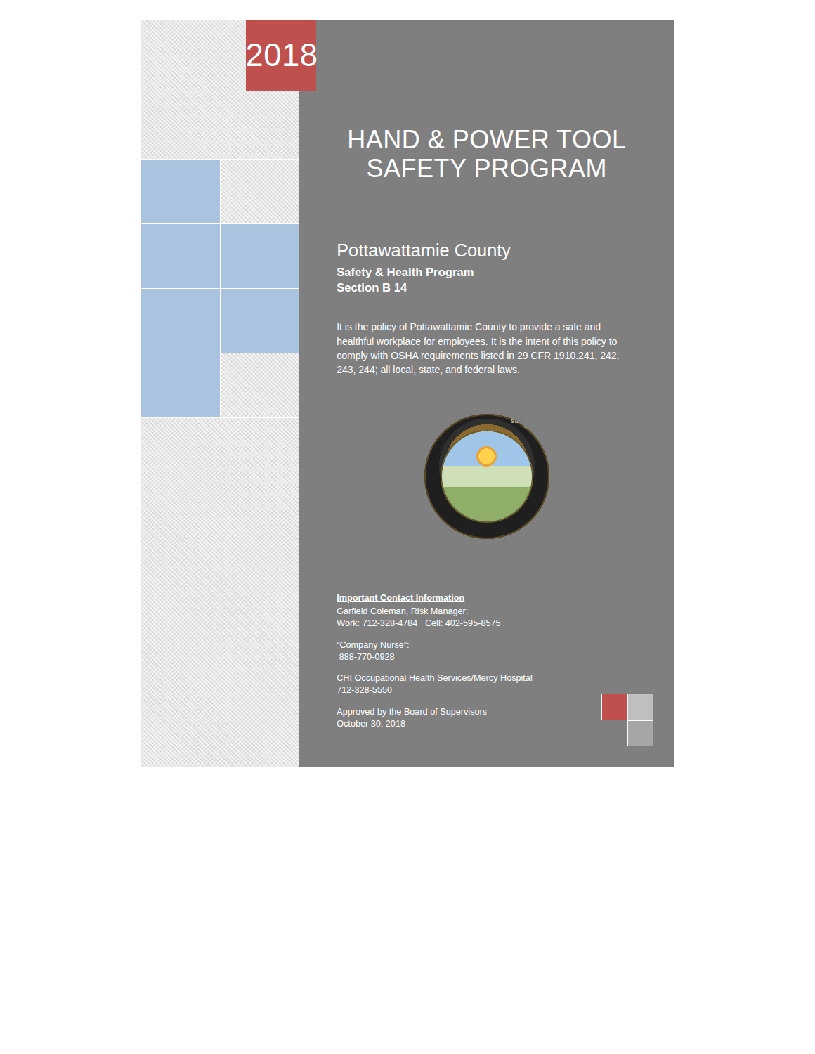2018
HAND & POWER TOOL
SAFETY PROGRAM
Pottawattamie County
Safety & Health Program
Section B 14
It is the policy of Pottawattamie County to provide a safe and healthful workplace for employees. It is the intent of this policy to comply with OSHA requirements listed in 29 CFR 1910.241, 242, 243, 244; all local, state, and federal laws.
SEAL OF THE COUNTY OF POTTAWATTAMIE IOWA
Important Contact Information Garfield Coleman, Risk Manager:
Work: 712-328-4784 Cell: 402-595-8575
“Company Nurse”:
888-770-0928
CHI Occupational Health Services/Mercy Hospital
712-328-5550
Approved by the Board of Supervisors
October 30, 2018